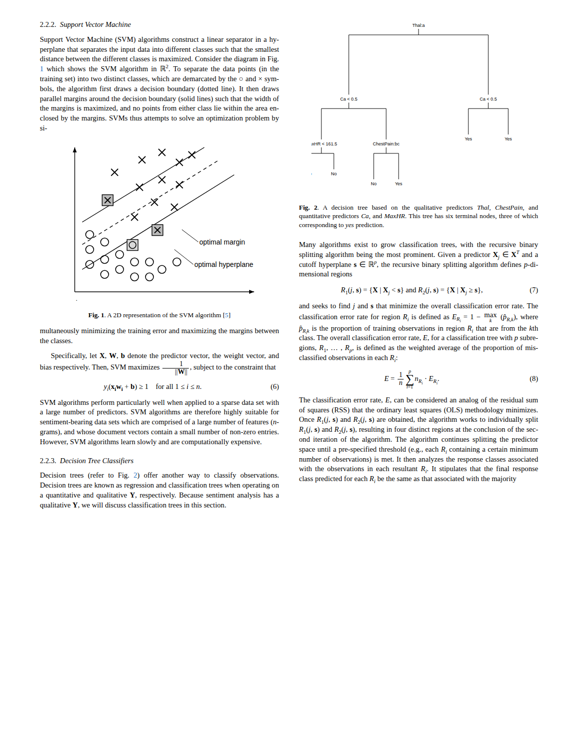2.2.2. Support Vector Machine
Support Vector Machine (SVM) algorithms construct a linear separator in a hyperplane that separates the input data into different classes such that the smallest distance between the different classes is maximized. Consider the diagram in Fig. 1 which shows the SVM algorithm in ℝ2. To separate the data points (in the training set) into two distinct classes, which are demarcated by the ○ and × symbols, the algorithm first draws a decision boundary (dotted line). It then draws parallel margins around the decision boundary (solid lines) such that the width of the margins is maximized, and no points from either class lie within the area enclosed by the margins. SVMs thus attempts to solve an optimization problem by si-
optimal margin optimal hyperplane .
Fig. 1. A 2D representation of the SVM algorithm [5]
multaneously minimizing the training error and maximizing the margins between the classes.
Specifically, let X, W, b denote the predictor vector, the weight vector, and bias respectively. Then, SVM maximizes 1||W||, subject to the constraint that
yi(xiwi + b) ≥ 1 for all 1 ≤ i ≤ n.
(6)
SVM algorithms perform particularly well when applied to a sparse data set with a large number of predictors. SVM algorithms are therefore highly suitable for sentiment-bearing data sets which are comprised of a large number of features (n-grams), and whose document vectors contain a small number of non-zero entries. However, SVM algorithms learn slowly and are computationally expensive.
2.2.3. Decision Tree Classifiers
Decision trees (refer to Fig. 2) offer another way to classify observations. Decision trees are known as regression and classification trees when operating on a quantitative and qualitative Y, respectively. Because sentiment analysis has a qualitative Y, we will discuss classification trees in this section.
Thal:a Ca < 0.5 Ca < 0.5 Yes Yes MaxHR < 161.5 No No ChestPain:bc No Yes
Fig. 2. A decision tree based on the qualitative predictors Thal, ChestPain, and quantitative predictors Ca, and MaxHR. This tree has six terminal nodes, three of which corresponding to yes prediction.
Many algorithms exist to grow classification trees, with the recursive binary splitting algorithm being the most prominent. Given a predictor Xj ∈ XT and a cutoff hyperplane s ∈ ℝp, the recursive binary splitting algorithm defines p-dimensional regions
R1(j, s) = {X | Xj < s} and R2(j, s) = {X | Xj ≥ s},
(7)
and seeks to find j and s that minimize the overall classification error rate. The classification error rate for region Ri is defined as ERi = 1 − max k (p̂R,k), where p̂Rik is the proportion of training observations in region Ri that are from the kth class. The overall classification error rate, E, for a classification tree with p subregions, R1, … , Rp, is defined as the weighted average of the proportion of misclassified observations in each Ri:
E = 1 n p∑i=1 nRi · ERi.
(8)
The classification error rate, E, can be considered an analog of the residual sum of squares (RSS) that the ordinary least squares (OLS) methodology minimizes. Once R1(j, s) and R2(j, s) are obtained, the algorithm works to individually split R1(j, s) and R2(j, s), resulting in four distinct regions at the conclusion of the second iteration of the algorithm. The algorithm continues splitting the predictor space until a pre-specified threshold (e.g., each Ri containing a certain minimum number of observations) is met. It then analyzes the response classes associated with the observations in each resultant Ri. It stipulates that the final response class predicted for each Ri be the same as that associated with the majority